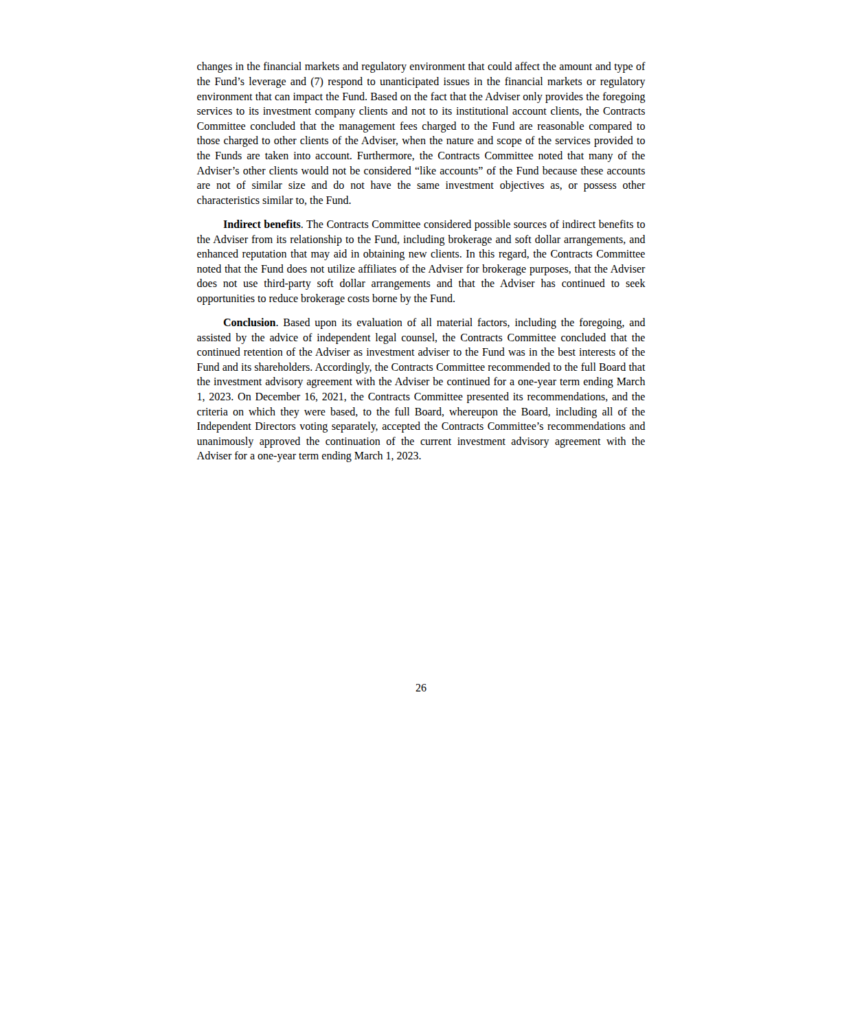changes in the financial markets and regulatory environment that could affect the amount and type of the Fund’s leverage and (7) respond to unanticipated issues in the financial markets or regulatory environment that can impact the Fund. Based on the fact that the Adviser only provides the foregoing services to its investment company clients and not to its institutional account clients, the Contracts Committee concluded that the management fees charged to the Fund are reasonable compared to those charged to other clients of the Adviser, when the nature and scope of the services provided to the Funds are taken into account. Furthermore, the Contracts Committee noted that many of the Adviser’s other clients would not be considered “like accounts” of the Fund because these accounts are not of similar size and do not have the same investment objectives as, or possess other characteristics similar to, the Fund.
Indirect benefits. The Contracts Committee considered possible sources of indirect benefits to the Adviser from its relationship to the Fund, including brokerage and soft dollar arrangements, and enhanced reputation that may aid in obtaining new clients. In this regard, the Contracts Committee noted that the Fund does not utilize affiliates of the Adviser for brokerage purposes, that the Adviser does not use third-party soft dollar arrangements and that the Adviser has continued to seek opportunities to reduce brokerage costs borne by the Fund.
Conclusion. Based upon its evaluation of all material factors, including the foregoing, and assisted by the advice of independent legal counsel, the Contracts Committee concluded that the continued retention of the Adviser as investment adviser to the Fund was in the best interests of the Fund and its shareholders. Accordingly, the Contracts Committee recommended to the full Board that the investment advisory agreement with the Adviser be continued for a one-year term ending March 1, 2023. On December 16, 2021, the Contracts Committee presented its recommendations, and the criteria on which they were based, to the full Board, whereupon the Board, including all of the Independent Directors voting separately, accepted the Contracts Committee’s recommendations and unanimously approved the continuation of the current investment advisory agreement with the Adviser for a one-year term ending March 1, 2023.
26